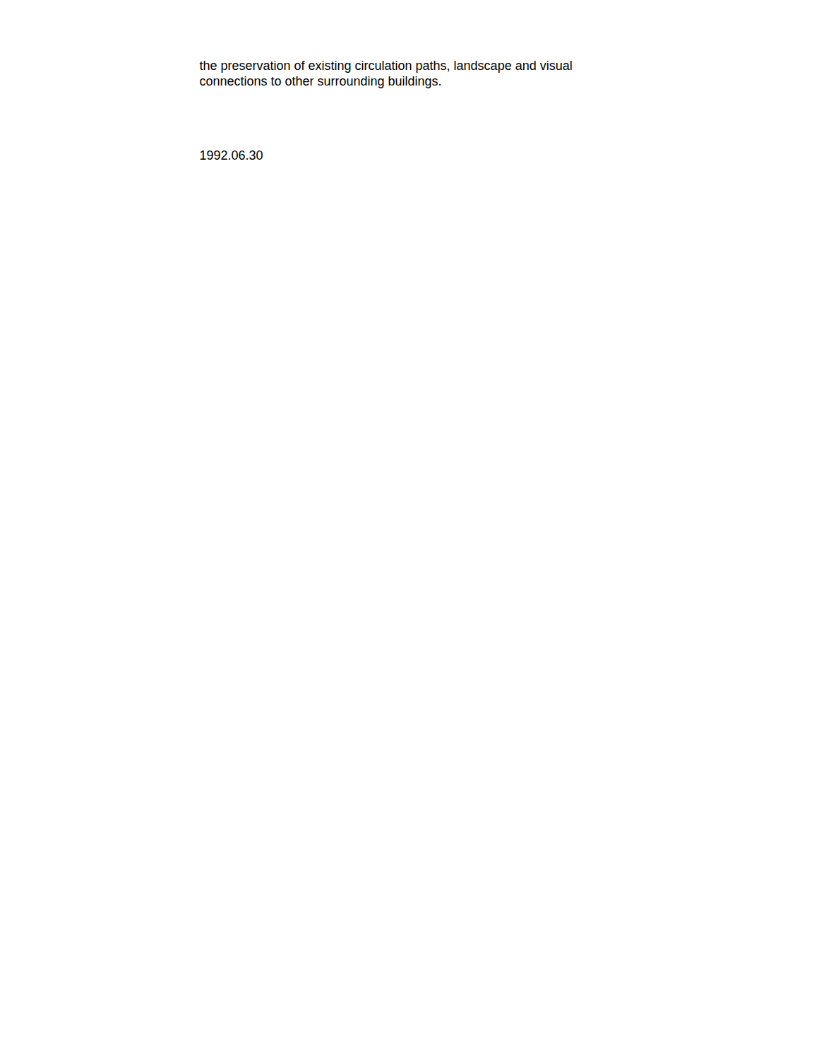the preservation of existing circulation paths, landscape and visual connections to other surrounding buildings.
1992.06.30